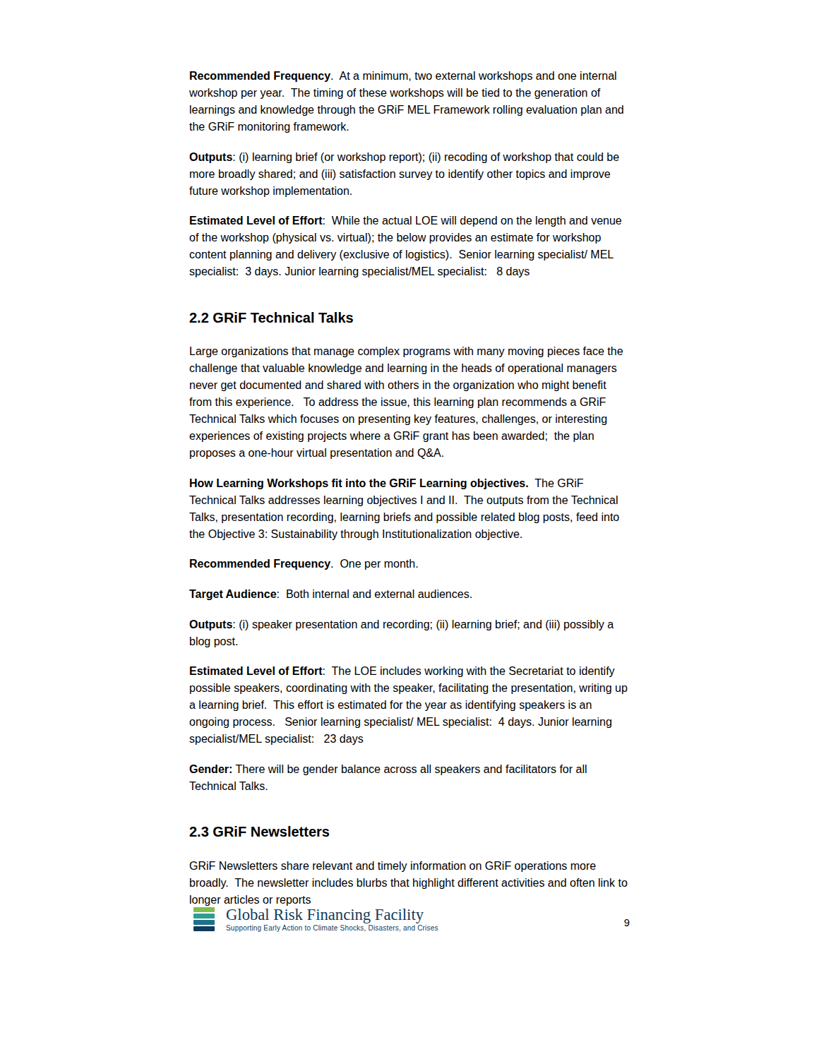Recommended Frequency. At a minimum, two external workshops and one internal workshop per year. The timing of these workshops will be tied to the generation of learnings and knowledge through the GRiF MEL Framework rolling evaluation plan and the GRiF monitoring framework.
Outputs: (i) learning brief (or workshop report); (ii) recoding of workshop that could be more broadly shared; and (iii) satisfaction survey to identify other topics and improve future workshop implementation.
Estimated Level of Effort: While the actual LOE will depend on the length and venue of the workshop (physical vs. virtual); the below provides an estimate for workshop content planning and delivery (exclusive of logistics). Senior learning specialist/ MEL specialist: 3 days. Junior learning specialist/MEL specialist: 8 days
2.2 GRiF Technical Talks
Large organizations that manage complex programs with many moving pieces face the challenge that valuable knowledge and learning in the heads of operational managers never get documented and shared with others in the organization who might benefit from this experience. To address the issue, this learning plan recommends a GRiF Technical Talks which focuses on presenting key features, challenges, or interesting experiences of existing projects where a GRiF grant has been awarded; the plan proposes a one-hour virtual presentation and Q&A.
How Learning Workshops fit into the GRiF Learning objectives. The GRiF Technical Talks addresses learning objectives I and II. The outputs from the Technical Talks, presentation recording, learning briefs and possible related blog posts, feed into the Objective 3: Sustainability through Institutionalization objective.
Recommended Frequency. One per month.
Target Audience: Both internal and external audiences.
Outputs: (i) speaker presentation and recording; (ii) learning brief; and (iii) possibly a blog post.
Estimated Level of Effort: The LOE includes working with the Secretariat to identify possible speakers, coordinating with the speaker, facilitating the presentation, writing up a learning brief. This effort is estimated for the year as identifying speakers is an ongoing process. Senior learning specialist/ MEL specialist: 4 days. Junior learning specialist/MEL specialist: 23 days
Gender: There will be gender balance across all speakers and facilitators for all Technical Talks.
2.3 GRiF Newsletters
GRiF Newsletters share relevant and timely information on GRiF operations more broadly. The newsletter includes blurbs that highlight different activities and often link to longer articles or reports
Global Risk Financing Facility
Supporting Early Action to Climate Shocks, Disasters, and Crises
9